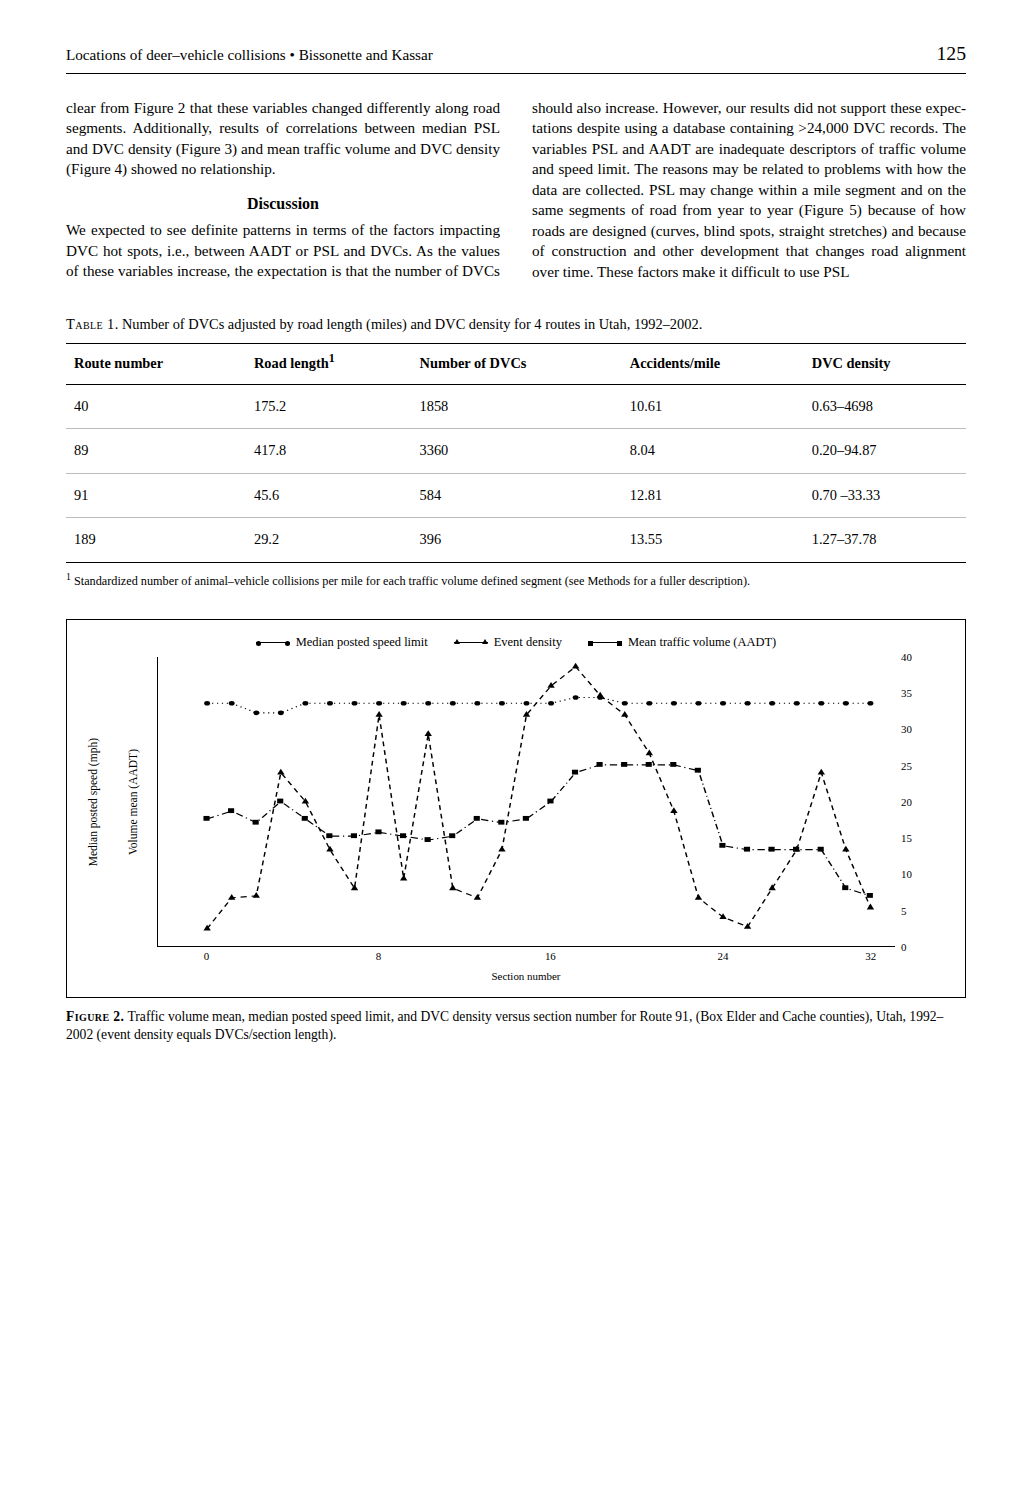Locations of deer–vehicle collisions • Bissonette and Kassar 125
clear from Figure 2 that these variables changed differently along road segments. Additionally, results of correlations between median PSL and DVC density (Figure 3) and mean traffic volume and DVC density (Figure 4) showed no relationship.
Discussion
We expected to see definite patterns in terms of the factors impacting DVC hot spots, i.e., between AADT or PSL and DVCs. As the values of these variables increase, the expectation is that the number of DVCs should also increase. However, our results did not support these expectations despite using a database containing >24,000 DVC records. The variables PSL and AADT are inadequate descriptors of traffic volume and speed limit. The reasons may be related to problems with how the data are collected. PSL may change within a mile segment and on the same segments of road from year to year (Figure 5) because of how roads are designed (curves, blind spots, straight stretches) and because of construction and other development that changes road alignment over time. These factors make it difficult to use PSL
Table 1. Number of DVCs adjusted by road length (miles) and DVC density for 4 routes in Utah, 1992–2002.
| Route number | Road length 1 | Number of DVCs | Accidents/mile | DVC density |
| --- | --- | --- | --- | --- |
| 40 | 175.2 | 1858 | 10.61 | 0.63–4698 |
| 89 | 417.8 | 3360 | 8.04 | 0.20–94.87 |
| 91 | 45.6 | 584 | 12.81 | 0.70 –33.33 |
| 189 | 29.2 | 396 | 13.55 | 1.27–37.78 |
1 Standardized number of animal–vehicle collisions per mile for each traffic volume defined segment (see Methods for a fuller description).
Median posted speed limit Event density Mean traffic volume (AADT)
Median posted speed (mph)
Volume mean (AADT)
40 35 30 25 20 15 10 5 0
0 8 16 24 32
Section number
Figure 2. Traffic volume mean, median posted speed limit, and DVC density versus section number for Route 91, (Box Elder and Cache counties), Utah, 1992–2002 (event density equals DVCs/section length).